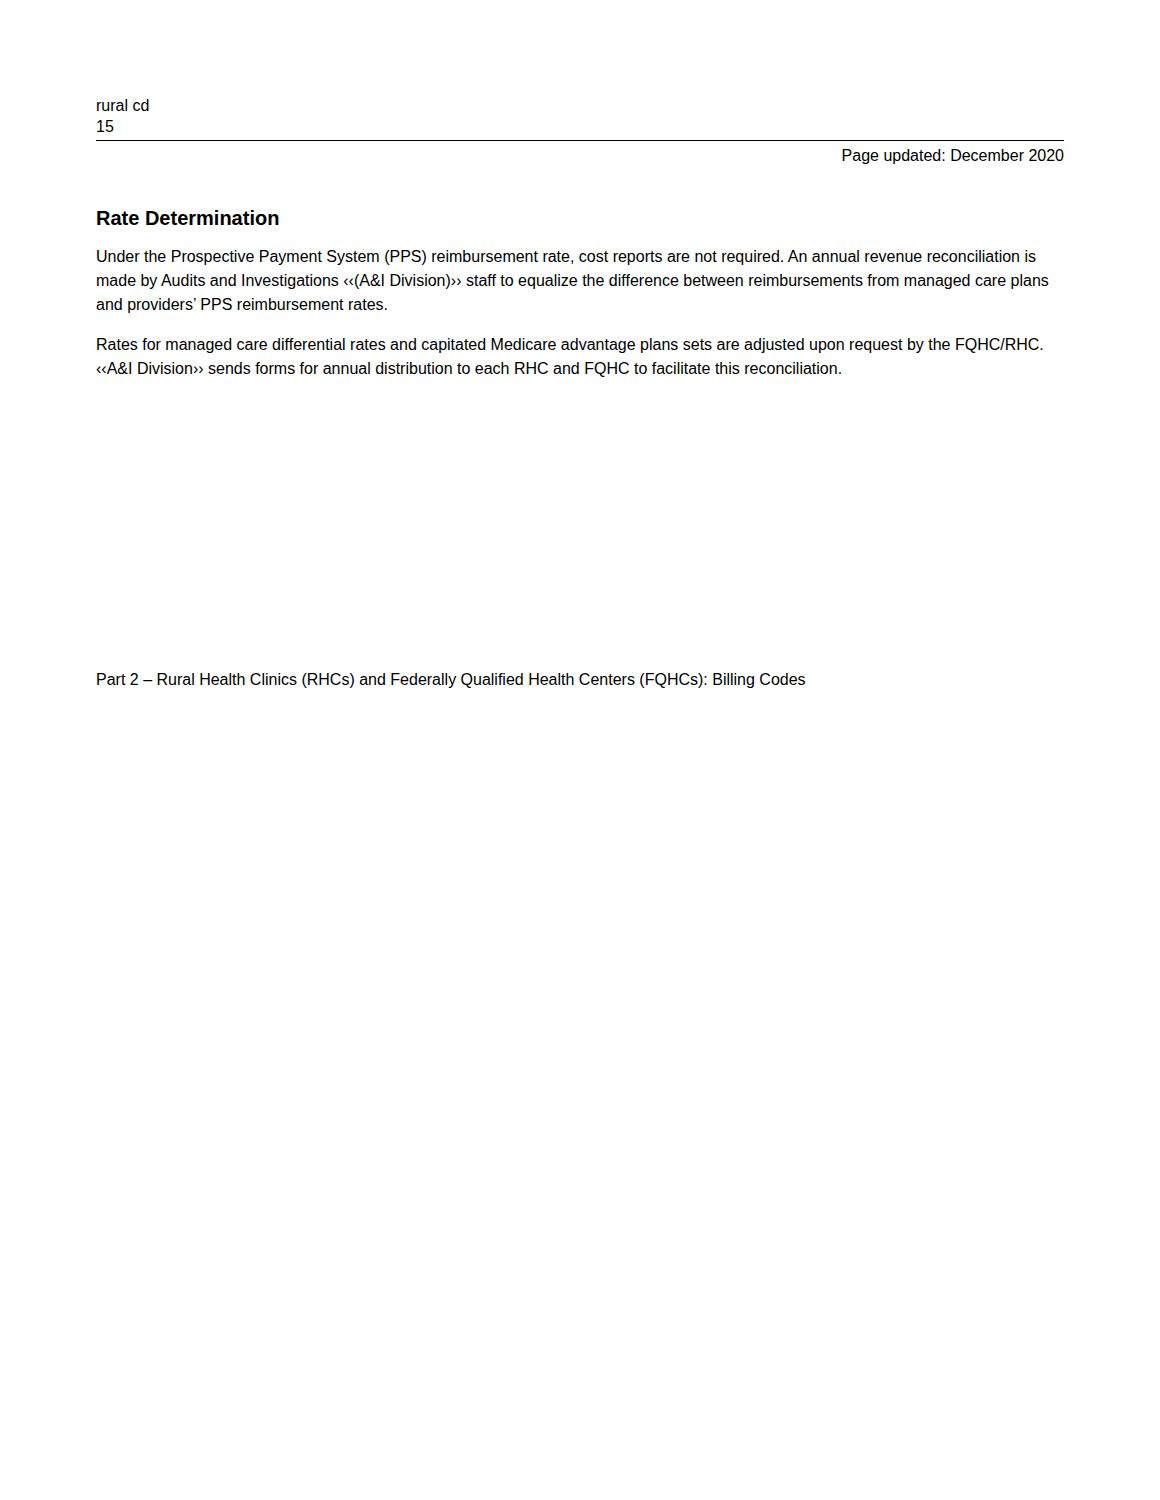rural cd
15
Page updated: December 2020
Rate Determination
Under the Prospective Payment System (PPS) reimbursement rate, cost reports are not required. An annual revenue reconciliation is made by Audits and Investigations ‹‹(A&I Division)›› staff to equalize the difference between reimbursements from managed care plans and providers’ PPS reimbursement rates.
Rates for managed care differential rates and capitated Medicare advantage plans sets are adjusted upon request by the FQHC/RHC. ‹‹A&I Division›› sends forms for annual distribution to each RHC and FQHC to facilitate this reconciliation.
Part 2 – Rural Health Clinics (RHCs) and Federally Qualified Health Centers (FQHCs): Billing Codes